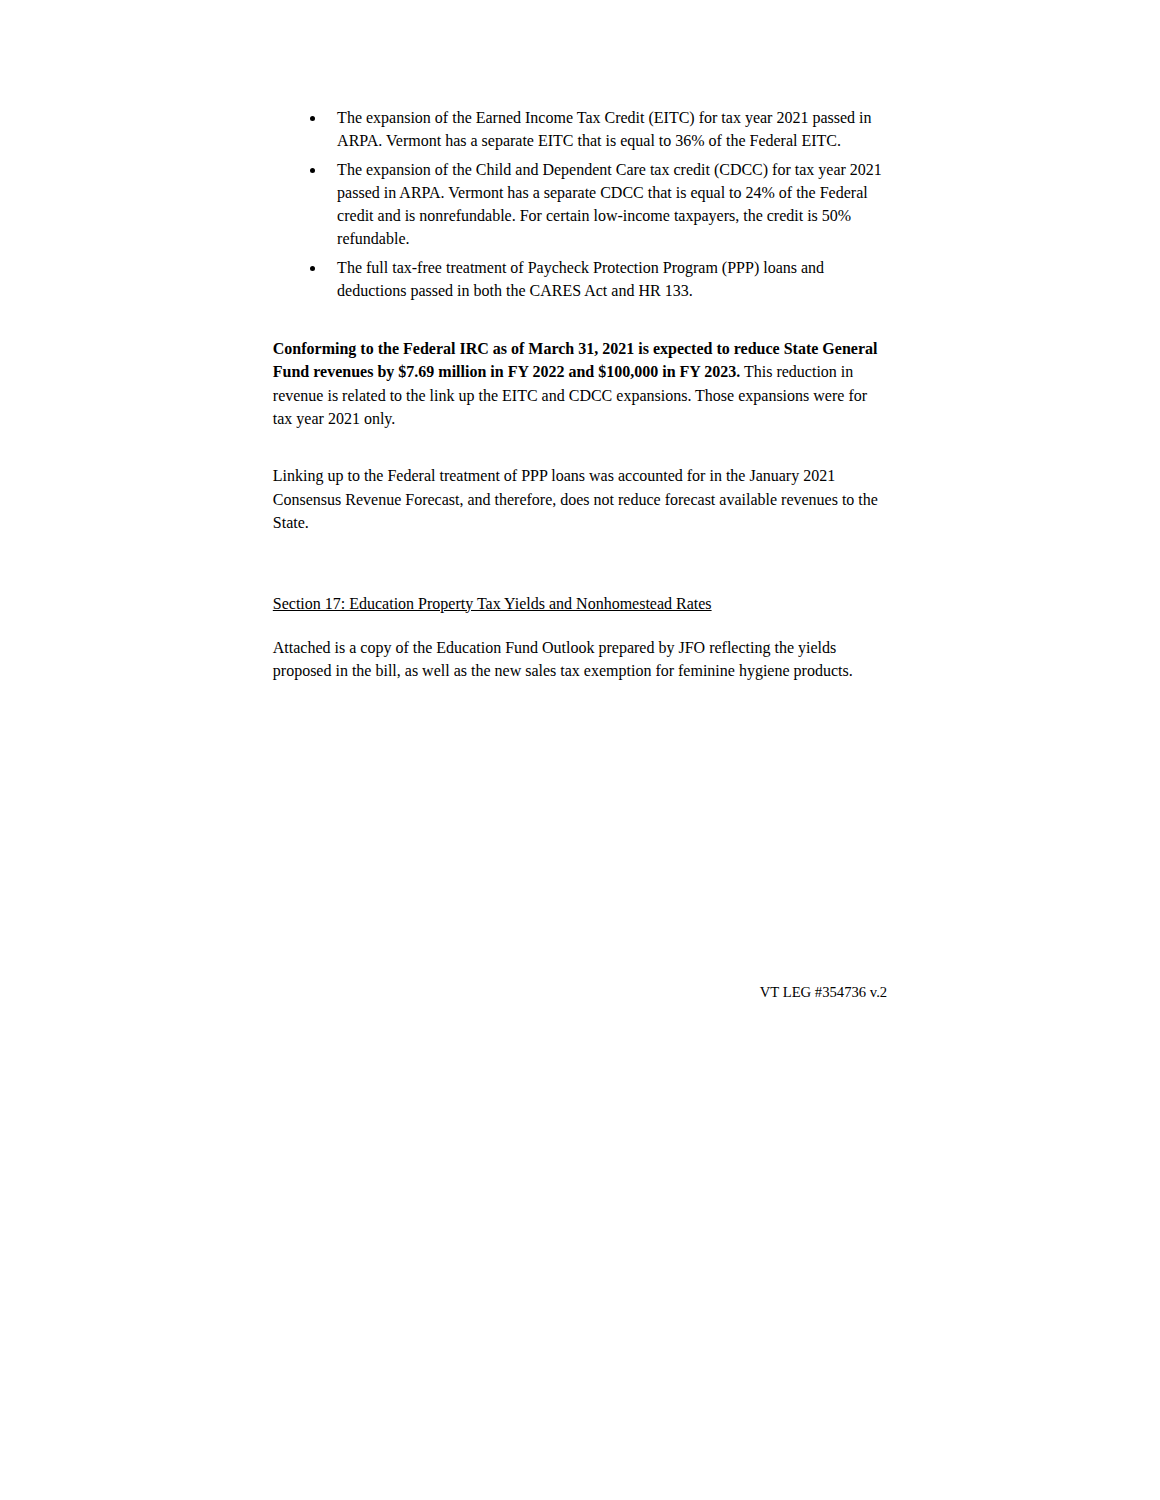The expansion of the Earned Income Tax Credit (EITC) for tax year 2021 passed in ARPA. Vermont has a separate EITC that is equal to 36% of the Federal EITC.
The expansion of the Child and Dependent Care tax credit (CDCC) for tax year 2021 passed in ARPA. Vermont has a separate CDCC that is equal to 24% of the Federal credit and is nonrefundable. For certain low-income taxpayers, the credit is 50% refundable.
The full tax-free treatment of Paycheck Protection Program (PPP) loans and deductions passed in both the CARES Act and HR 133.
Conforming to the Federal IRC as of March 31, 2021 is expected to reduce State General Fund revenues by $7.69 million in FY 2022 and $100,000 in FY 2023. This reduction in revenue is related to the link up the EITC and CDCC expansions. Those expansions were for tax year 2021 only.
Linking up to the Federal treatment of PPP loans was accounted for in the January 2021 Consensus Revenue Forecast, and therefore, does not reduce forecast available revenues to the State.
Section 17: Education Property Tax Yields and Nonhomestead Rates
Attached is a copy of the Education Fund Outlook prepared by JFO reflecting the yields proposed in the bill, as well as the new sales tax exemption for feminine hygiene products.
VT LEG #354736 v.2